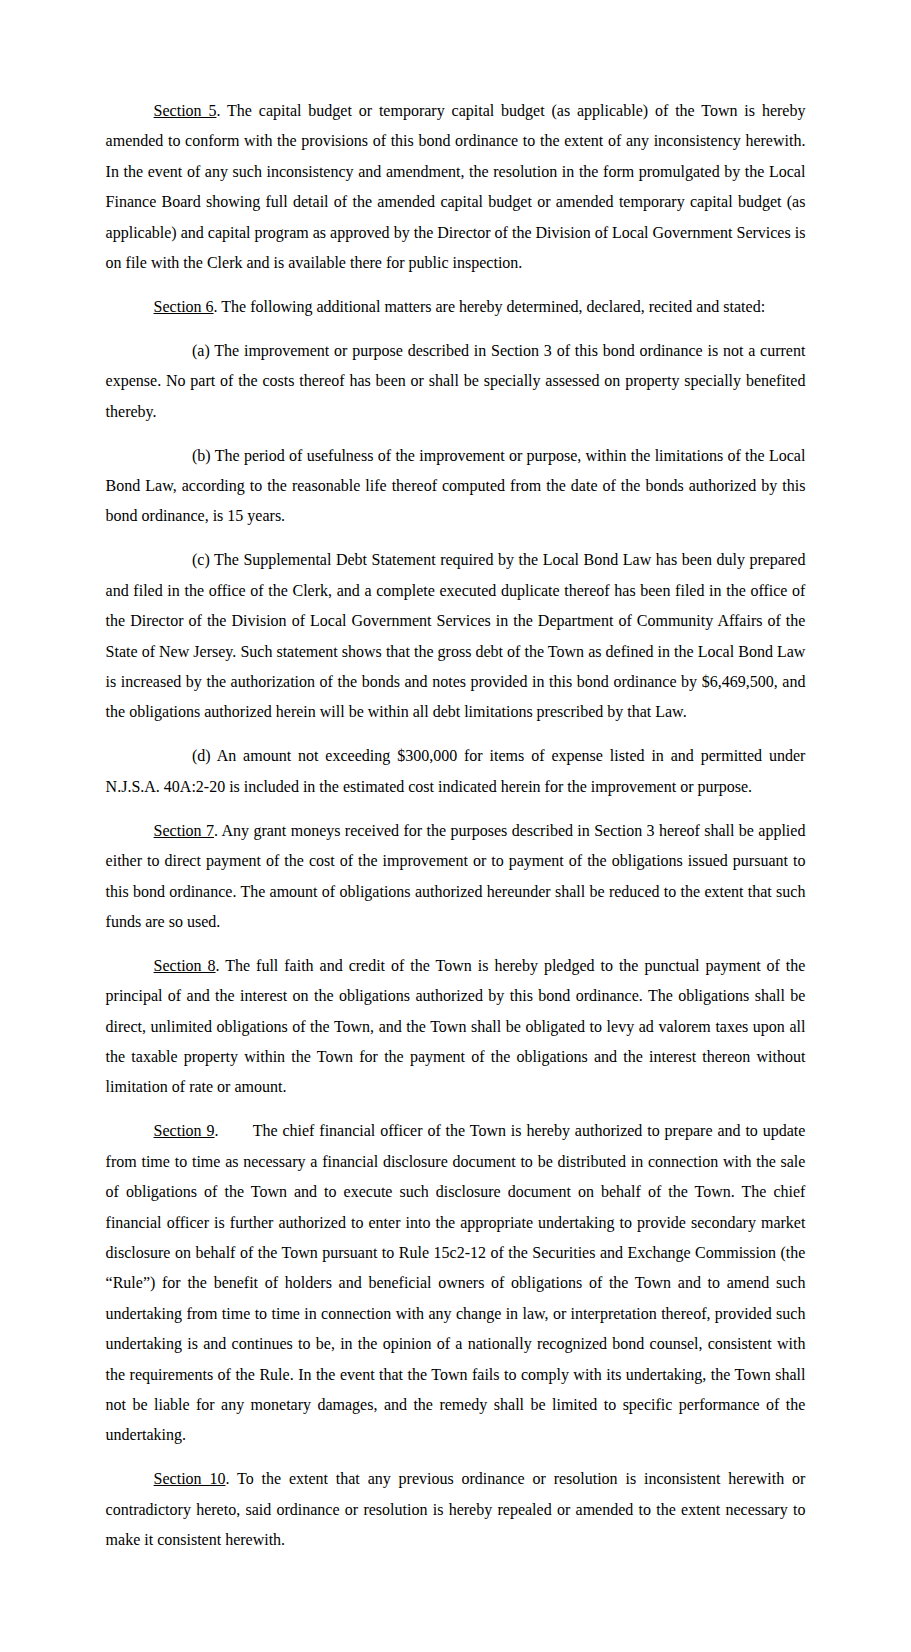Section 5. The capital budget or temporary capital budget (as applicable) of the Town is hereby amended to conform with the provisions of this bond ordinance to the extent of any inconsistency herewith. In the event of any such inconsistency and amendment, the resolution in the form promulgated by the Local Finance Board showing full detail of the amended capital budget or amended temporary capital budget (as applicable) and capital program as approved by the Director of the Division of Local Government Services is on file with the Clerk and is available there for public inspection.
Section 6. The following additional matters are hereby determined, declared, recited and stated:
(a) The improvement or purpose described in Section 3 of this bond ordinance is not a current expense. No part of the costs thereof has been or shall be specially assessed on property specially benefited thereby.
(b) The period of usefulness of the improvement or purpose, within the limitations of the Local Bond Law, according to the reasonable life thereof computed from the date of the bonds authorized by this bond ordinance, is 15 years.
(c) The Supplemental Debt Statement required by the Local Bond Law has been duly prepared and filed in the office of the Clerk, and a complete executed duplicate thereof has been filed in the office of the Director of the Division of Local Government Services in the Department of Community Affairs of the State of New Jersey. Such statement shows that the gross debt of the Town as defined in the Local Bond Law is increased by the authorization of the bonds and notes provided in this bond ordinance by $6,469,500, and the obligations authorized herein will be within all debt limitations prescribed by that Law.
(d) An amount not exceeding $300,000 for items of expense listed in and permitted under N.J.S.A. 40A:2-20 is included in the estimated cost indicated herein for the improvement or purpose.
Section 7. Any grant moneys received for the purposes described in Section 3 hereof shall be applied either to direct payment of the cost of the improvement or to payment of the obligations issued pursuant to this bond ordinance. The amount of obligations authorized hereunder shall be reduced to the extent that such funds are so used.
Section 8. The full faith and credit of the Town is hereby pledged to the punctual payment of the principal of and the interest on the obligations authorized by this bond ordinance. The obligations shall be direct, unlimited obligations of the Town, and the Town shall be obligated to levy ad valorem taxes upon all the taxable property within the Town for the payment of the obligations and the interest thereon without limitation of rate or amount.
Section 9. The chief financial officer of the Town is hereby authorized to prepare and to update from time to time as necessary a financial disclosure document to be distributed in connection with the sale of obligations of the Town and to execute such disclosure document on behalf of the Town. The chief financial officer is further authorized to enter into the appropriate undertaking to provide secondary market disclosure on behalf of the Town pursuant to Rule 15c2-12 of the Securities and Exchange Commission (the “Rule”) for the benefit of holders and beneficial owners of obligations of the Town and to amend such undertaking from time to time in connection with any change in law, or interpretation thereof, provided such undertaking is and continues to be, in the opinion of a nationally recognized bond counsel, consistent with the requirements of the Rule. In the event that the Town fails to comply with its undertaking, the Town shall not be liable for any monetary damages, and the remedy shall be limited to specific performance of the undertaking.
Section 10. To the extent that any previous ordinance or resolution is inconsistent herewith or contradictory hereto, said ordinance or resolution is hereby repealed or amended to the extent necessary to make it consistent herewith.